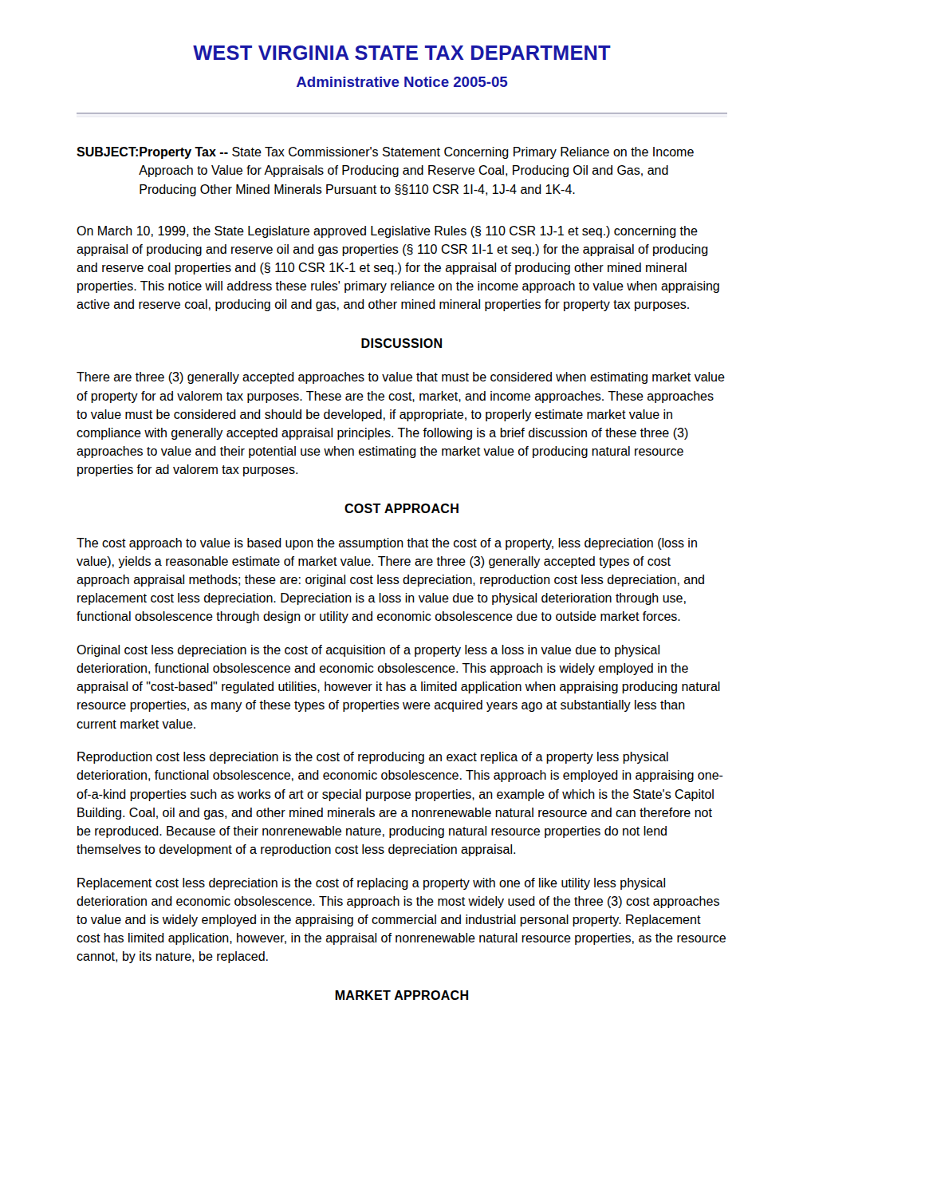WEST VIRGINIA STATE TAX DEPARTMENT
Administrative Notice 2005-05
| SUBJECT: | Property Tax -- State Tax Commissioner's Statement Concerning Primary Reliance on the Income Approach to Value for Appraisals of Producing and Reserve Coal, Producing Oil and Gas, and Producing Other Mined Minerals Pursuant to §§110 CSR 1I-4, 1J-4 and 1K-4. |
On March 10, 1999, the State Legislature approved Legislative Rules (§ 110 CSR 1J-1 et seq.) concerning the appraisal of producing and reserve oil and gas properties (§ 110 CSR 1I-1 et seq.) for the appraisal of producing and reserve coal properties and (§ 110 CSR 1K-1 et seq.) for the appraisal of producing other mined mineral properties. This notice will address these rules' primary reliance on the income approach to value when appraising active and reserve coal, producing oil and gas, and other mined mineral properties for property tax purposes.
DISCUSSION
There are three (3) generally accepted approaches to value that must be considered when estimating market value of property for ad valorem tax purposes. These are the cost, market, and income approaches. These approaches to value must be considered and should be developed, if appropriate, to properly estimate market value in compliance with generally accepted appraisal principles. The following is a brief discussion of these three (3) approaches to value and their potential use when estimating the market value of producing natural resource properties for ad valorem tax purposes.
COST APPROACH
The cost approach to value is based upon the assumption that the cost of a property, less depreciation (loss in value), yields a reasonable estimate of market value. There are three (3) generally accepted types of cost approach appraisal methods; these are: original cost less depreciation, reproduction cost less depreciation, and replacement cost less depreciation. Depreciation is a loss in value due to physical deterioration through use, functional obsolescence through design or utility and economic obsolescence due to outside market forces.
Original cost less depreciation is the cost of acquisition of a property less a loss in value due to physical deterioration, functional obsolescence and economic obsolescence. This approach is widely employed in the appraisal of "cost-based" regulated utilities, however it has a limited application when appraising producing natural resource properties, as many of these types of properties were acquired years ago at substantially less than current market value.
Reproduction cost less depreciation is the cost of reproducing an exact replica of a property less physical deterioration, functional obsolescence, and economic obsolescence. This approach is employed in appraising one-of-a-kind properties such as works of art or special purpose properties, an example of which is the State's Capitol Building. Coal, oil and gas, and other mined minerals are a nonrenewable natural resource and can therefore not be reproduced. Because of their nonrenewable nature, producing natural resource properties do not lend themselves to development of a reproduction cost less depreciation appraisal.
Replacement cost less depreciation is the cost of replacing a property with one of like utility less physical deterioration and economic obsolescence. This approach is the most widely used of the three (3) cost approaches to value and is widely employed in the appraising of commercial and industrial personal property. Replacement cost has limited application, however, in the appraisal of nonrenewable natural resource properties, as the resource cannot, by its nature, be replaced.
MARKET APPROACH